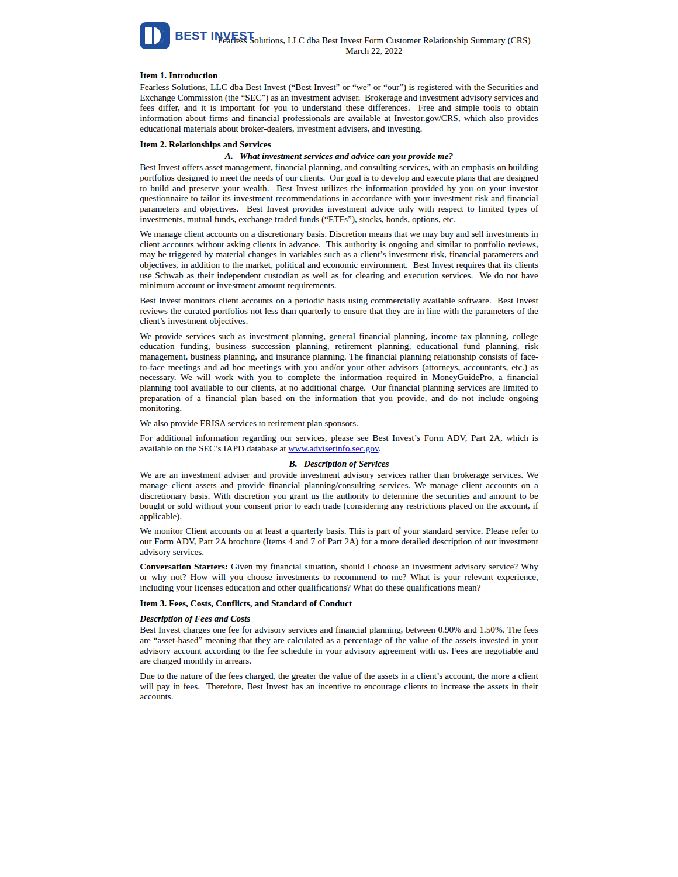BEST INVEST
Fearless Solutions, LLC dba Best Invest Form Customer Relationship Summary (CRS) March 22, 2022
Item 1. Introduction
Fearless Solutions, LLC dba Best Invest (“Best Invest” or “we” or “our”) is registered with the Securities and Exchange Commission (the “SEC”) as an investment adviser. Brokerage and investment advisory services and fees differ, and it is important for you to understand these differences. Free and simple tools to obtain information about firms and financial professionals are available at Investor.gov/CRS, which also provides educational materials about broker-dealers, investment advisers, and investing.
Item 2. Relationships and Services
A. What investment services and advice can you provide me?
Best Invest offers asset management, financial planning, and consulting services, with an emphasis on building portfolios designed to meet the needs of our clients. Our goal is to develop and execute plans that are designed to build and preserve your wealth. Best Invest utilizes the information provided by you on your investor questionnaire to tailor its investment recommendations in accordance with your investment risk and financial parameters and objectives. Best Invest provides investment advice only with respect to limited types of investments, mutual funds, exchange traded funds (“ETFs”), stocks, bonds, options, etc.
We manage client accounts on a discretionary basis. Discretion means that we may buy and sell investments in client accounts without asking clients in advance. This authority is ongoing and similar to portfolio reviews, may be triggered by material changes in variables such as a client’s investment risk, financial parameters and objectives, in addition to the market, political and economic environment. Best Invest requires that its clients use Schwab as their independent custodian as well as for clearing and execution services. We do not have minimum account or investment amount requirements.
Best Invest monitors client accounts on a periodic basis using commercially available software. Best Invest reviews the curated portfolios not less than quarterly to ensure that they are in line with the parameters of the client’s investment objectives.
We provide services such as investment planning, general financial planning, income tax planning, college education funding, business succession planning, retirement planning, educational fund planning, risk management, business planning, and insurance planning. The financial planning relationship consists of face-to-face meetings and ad hoc meetings with you and/or your other advisors (attorneys, accountants, etc.) as necessary. We will work with you to complete the information required in MoneyGuidePro, a financial planning tool available to our clients, at no additional charge. Our financial planning services are limited to preparation of a financial plan based on the information that you provide, and do not include ongoing monitoring.
We also provide ERISA services to retirement plan sponsors.
For additional information regarding our services, please see Best Invest’s Form ADV, Part 2A, which is available on the SEC’s IAPD database at www.adviserinfo.sec.gov.
B. Description of Services
We are an investment adviser and provide investment advisory services rather than brokerage services. We manage client assets and provide financial planning/consulting services. We manage client accounts on a discretionary basis. With discretion you grant us the authority to determine the securities and amount to be bought or sold without your consent prior to each trade (considering any restrictions placed on the account, if applicable).
We monitor Client accounts on at least a quarterly basis. This is part of your standard service. Please refer to our Form ADV, Part 2A brochure (Items 4 and 7 of Part 2A) for a more detailed description of our investment advisory services.
Conversation Starters: Given my financial situation, should I choose an investment advisory service? Why or why not? How will you choose investments to recommend to me? What is your relevant experience, including your licenses education and other qualifications? What do these qualifications mean?
Item 3. Fees, Costs, Conflicts, and Standard of Conduct
Description of Fees and Costs
Best Invest charges one fee for advisory services and financial planning, between 0.90% and 1.50%. The fees are “asset-based” meaning that they are calculated as a percentage of the value of the assets invested in your advisory account according to the fee schedule in your advisory agreement with us. Fees are negotiable and are charged monthly in arrears.
Due to the nature of the fees charged, the greater the value of the assets in a client’s account, the more a client will pay in fees. Therefore, Best Invest has an incentive to encourage clients to increase the assets in their accounts.